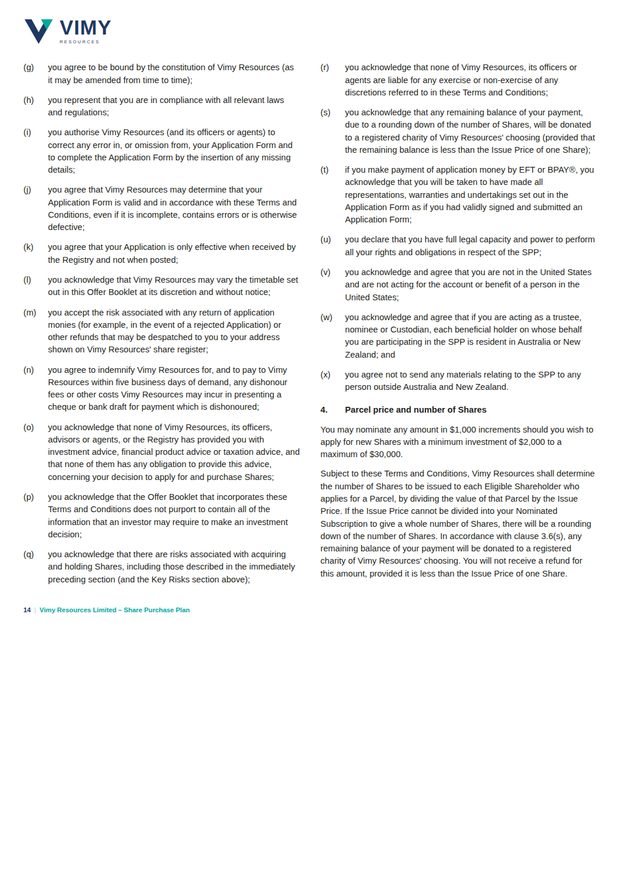VIMY
RESOURCES
(g) you agree to be bound by the constitution of Vimy Resources (as it may be amended from time to time);
(h) you represent that you are in compliance with all relevant laws and regulations;
(i) you authorise Vimy Resources (and its officers or agents) to correct any error in, or omission from, your Application Form and to complete the Application Form by the insertion of any missing details;
(j) you agree that Vimy Resources may determine that your Application Form is valid and in accordance with these Terms and Conditions, even if it is incomplete, contains errors or is otherwise defective;
(k) you agree that your Application is only effective when received by the Registry and not when posted;
(l) you acknowledge that Vimy Resources may vary the timetable set out in this Offer Booklet at its discretion and without notice;
(m) you accept the risk associated with any return of application monies (for example, in the event of a rejected Application) or other refunds that may be despatched to you to your address shown on Vimy Resources' share register;
(n) you agree to indemnify Vimy Resources for, and to pay to Vimy Resources within five business days of demand, any dishonour fees or other costs Vimy Resources may incur in presenting a cheque or bank draft for payment which is dishonoured;
(o) you acknowledge that none of Vimy Resources, its officers, advisors or agents, or the Registry has provided you with investment advice, financial product advice or taxation advice, and that none of them has any obligation to provide this advice, concerning your decision to apply for and purchase Shares;
(p) you acknowledge that the Offer Booklet that incorporates these Terms and Conditions does not purport to contain all of the information that an investor may require to make an investment decision;
(q) you acknowledge that there are risks associated with acquiring and holding Shares, including those described in the immediately preceding section (and the Key Risks section above);
(r) you acknowledge that none of Vimy Resources, its officers or agents are liable for any exercise or non-exercise of any discretions referred to in these Terms and Conditions;
(s) you acknowledge that any remaining balance of your payment, due to a rounding down of the number of Shares, will be donated to a registered charity of Vimy Resources' choosing (provided that the remaining balance is less than the Issue Price of one Share);
(t) if you make payment of application money by EFT or BPAY®, you acknowledge that you will be taken to have made all representations, warranties and undertakings set out in the Application Form as if you had validly signed and submitted an Application Form;
(u) you declare that you have full legal capacity and power to perform all your rights and obligations in respect of the SPP;
(v) you acknowledge and agree that you are not in the United States and are not acting for the account or benefit of a person in the United States;
(w) you acknowledge and agree that if you are acting as a trustee, nominee or Custodian, each beneficial holder on whose behalf you are participating in the SPP is resident in Australia or New Zealand; and
(x) you agree not to send any materials relating to the SPP to any person outside Australia and New Zealand.
4. Parcel price and number of Shares
You may nominate any amount in $1,000 increments should you wish to apply for new Shares with a minimum investment of $2,000 to a maximum of $30,000.
Subject to these Terms and Conditions, Vimy Resources shall determine the number of Shares to be issued to each Eligible Shareholder who applies for a Parcel, by dividing the value of that Parcel by the Issue Price. If the Issue Price cannot be divided into your Nominated Subscription to give a whole number of Shares, there will be a rounding down of the number of Shares. In accordance with clause 3.6(s), any remaining balance of your payment will be donated to a registered charity of Vimy Resources' choosing. You will not receive a refund for this amount, provided it is less than the Issue Price of one Share.
14|Vimy Resources Limited – Share Purchase Plan